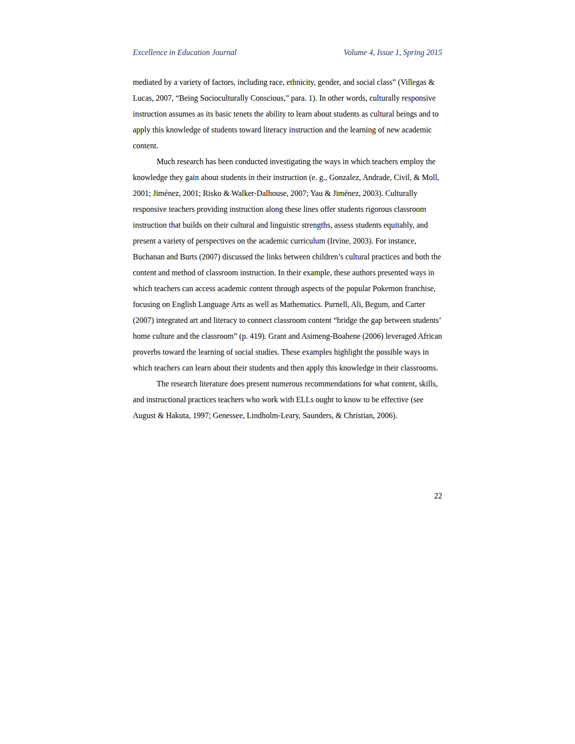Excellence in Education Journal Volume 4, Issue 1, Spring 2015
mediated by a variety of factors, including race, ethnicity, gender, and social class” (Villegas & Lucas, 2007, “Being Socioculturally Conscious,” para. 1). In other words, culturally responsive instruction assumes as its basic tenets the ability to learn about students as cultural beings and to apply this knowledge of students toward literacy instruction and the learning of new academic content.
Much research has been conducted investigating the ways in which teachers employ the knowledge they gain about students in their instruction (e. g., Gonzalez, Andrade, Civil, & Moll, 2001; Jiménez, 2001; Risko & Walker-Dalhouse, 2007; Yau & Jiménez, 2003). Culturally responsive teachers providing instruction along these lines offer students rigorous classroom instruction that builds on their cultural and linguistic strengths, assess students equitably, and present a variety of perspectives on the academic curriculum (Irvine, 2003). For instance, Buchanan and Burts (2007) discussed the links between children’s cultural practices and both the content and method of classroom instruction. In their example, these authors presented ways in which teachers can access academic content through aspects of the popular Pokemon franchise, focusing on English Language Arts as well as Mathematics. Purnell, Ali, Begum, and Carter (2007) integrated art and literacy to connect classroom content “bridge the gap between students’ home culture and the classroom” (p. 419). Grant and Asimeng-Boahene (2006) leveraged African proverbs toward the learning of social studies. These examples highlight the possible ways in which teachers can learn about their students and then apply this knowledge in their classrooms.
The research literature does present numerous recommendations for what content, skills, and instructional practices teachers who work with ELLs ought to know to be effective (see August & Hakuta, 1997; Genessee, Lindholm-Leary, Saunders, & Christian, 2006).
22